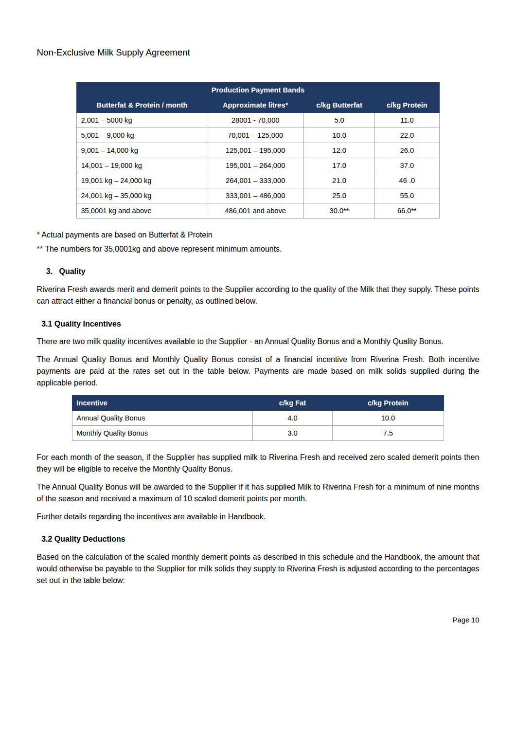Non-Exclusive Milk Supply Agreement
| Production Payment Bands |
| --- |
| Butterfat & Protein / month | Approximate litres* | c/kg Butterfat | c/kg Protein |
| 2,001 – 5000 kg | 28001 - 70,000 | 5.0 | 11.0 |
| 5,001 – 9,000 kg | 70,001 – 125,000 | 10.0 | 22.0 |
| 9,001 – 14,000 kg | 125,001 – 195,000 | 12.0 | 26.0 |
| 14,001 – 19,000 kg | 195,001 – 264,000 | 17.0 | 37.0 |
| 19,001 kg – 24,000 kg | 264,001 – 333,000 | 21.0 | 46 .0 |
| 24,001 kg – 35,000 kg | 333,001 – 486,000 | 25.0 | 55.0 |
| 35,0001 kg and above | 486,001 and above | 30.0** | 66.0** |
* Actual payments are based on Butterfat & Protein
** The numbers for 35,0001kg and above represent minimum amounts.
3. Quality
Riverina Fresh awards merit and demerit points to the Supplier according to the quality of the Milk that they supply. These points can attract either a financial bonus or penalty, as outlined below.
3.1 Quality Incentives
There are two milk quality incentives available to the Supplier - an Annual Quality Bonus and a Monthly Quality Bonus.
The Annual Quality Bonus and Monthly Quality Bonus consist of a financial incentive from Riverina Fresh. Both incentive payments are paid at the rates set out in the table below. Payments are made based on milk solids supplied during the applicable period.
| Incentive | c/kg Fat | c/kg Protein |
| --- | --- | --- |
| Annual Quality Bonus | 4.0 | 10.0 |
| Monthly Quality Bonus | 3.0 | 7.5 |
For each month of the season, if the Supplier has supplied milk to Riverina Fresh and received zero scaled demerit points then they will be eligible to receive the Monthly Quality Bonus.
The Annual Quality Bonus will be awarded to the Supplier if it has supplied Milk to Riverina Fresh for a minimum of nine months of the season and received a maximum of 10 scaled demerit points per month.
Further details regarding the incentives are available in Handbook.
3.2 Quality Deductions
Based on the calculation of the scaled monthly demerit points as described in this schedule and the Handbook, the amount that would otherwise be payable to the Supplier for milk solids they supply to Riverina Fresh is adjusted according to the percentages set out in the table below:
Page 10